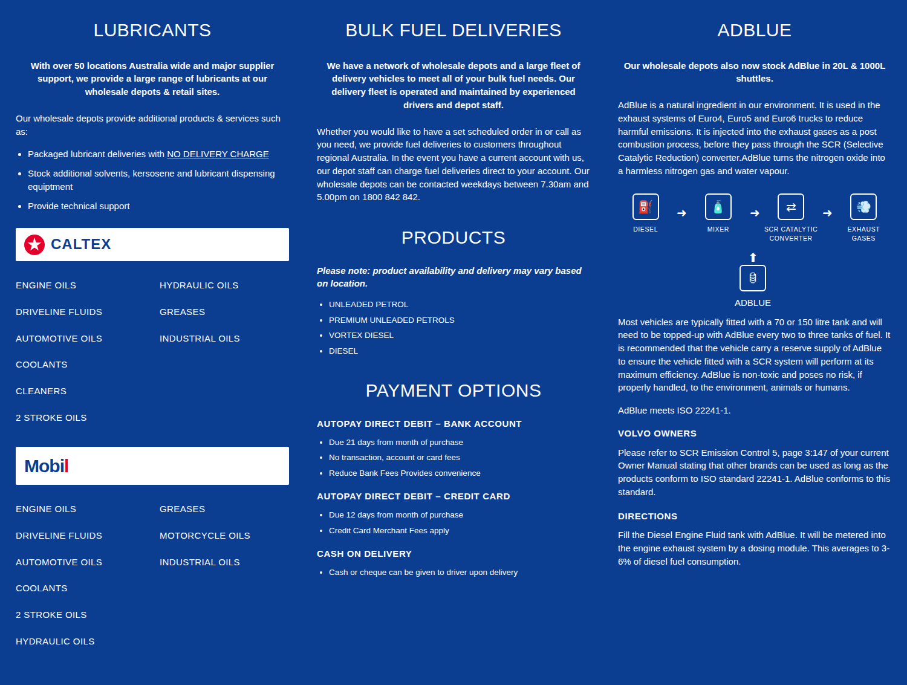LUBRICANTS
With over 50 locations Australia wide and major supplier support, we provide a large range of lubricants at our wholesale depots & retail sites.
Our wholesale depots provide additional products & services such as:
Packaged lubricant deliveries with NO DELIVERY CHARGE
Stock additional solvents, kersosene and lubricant dispensing equiptment
Provide technical support
CALTEX
ENGINE OILS
HYDRAULIC OILS
DRIVELINE FLUIDS
GREASES
AUTOMOTIVE OILS
INDUSTRIAL OILS
COOLANTS
CLEANERS
2 STROKE OILS
Mobil
ENGINE OILS
GREASES
DRIVELINE FLUIDS
MOTORCYCLE OILS
AUTOMOTIVE OILS
INDUSTRIAL OILS
COOLANTS
2 STROKE OILS
HYDRAULIC OILS
BULK FUEL DELIVERIES
We have a network of wholesale depots and a large fleet of delivery vehicles to meet all of your bulk fuel needs. Our delivery fleet is operated and maintained by experienced drivers and depot staff.
Whether you would like to have a set scheduled order in or call as you need, we provide fuel deliveries to customers throughout regional Australia. In the event you have a current account with us, our depot staff can charge fuel deliveries direct to your account. Our wholesale depots can be contacted weekdays between 7.30am and 5.00pm on 1800 842 842.
PRODUCTS
Please note: product availability and delivery may vary based on location.
UNLEADED PETROL
PREMIUM UNLEADED PETROLS
VORTEX DIESEL
DIESEL
PAYMENT OPTIONS
AUTOPAY DIRECT DEBIT – BANK ACCOUNT
Due 21 days from month of purchase
No transaction, account or card fees
Reduce Bank Fees Provides convenience
AUTOPAY DIRECT DEBIT – CREDIT CARD
Due 12 days from month of purchase
Credit Card Merchant Fees apply
CASH ON DELIVERY
Cash or cheque can be given to driver upon delivery
ADBLUE
Our wholesale depots also now stock AdBlue in 20L & 1000L shuttles.
AdBlue is a natural ingredient in our environment. It is used in the exhaust systems of Euro4, Euro5 and Euro6 trucks to reduce harmful emissions. It is injected into the exhaust gases as a post combustion process, before they pass through the SCR (Selective Catalytic Reduction) converter.AdBlue turns the nitrogen oxide into a harmless nitrogen gas and water vapour.
⛽
DIESEL
➜
🧴
MIXER
➜
⇄
SCR CATALYTIC
CONVERTER
➜
💨
EXHAUST
GASES
⬆
🛢
ADBLUE
Most vehicles are typically fitted with a 70 or 150 litre tank and will need to be topped-up with AdBlue every two to three tanks of fuel. It is recommended that the vehicle carry a reserve supply of AdBlue to ensure the vehicle fitted with a SCR system will perform at its maximum efficiency. AdBlue is non-toxic and poses no risk, if properly handled, to the environment, animals or humans.
AdBlue meets ISO 22241-1.
VOLVO OWNERS
Please refer to SCR Emission Control 5, page 3:147 of your current Owner Manual stating that other brands can be used as long as the products conform to ISO standard 22241-1. AdBlue conforms to this standard.
DIRECTIONS
Fill the Diesel Engine Fluid tank with AdBlue. It will be metered into the engine exhaust system by a dosing module. This averages to 3-6% of diesel fuel consumption.